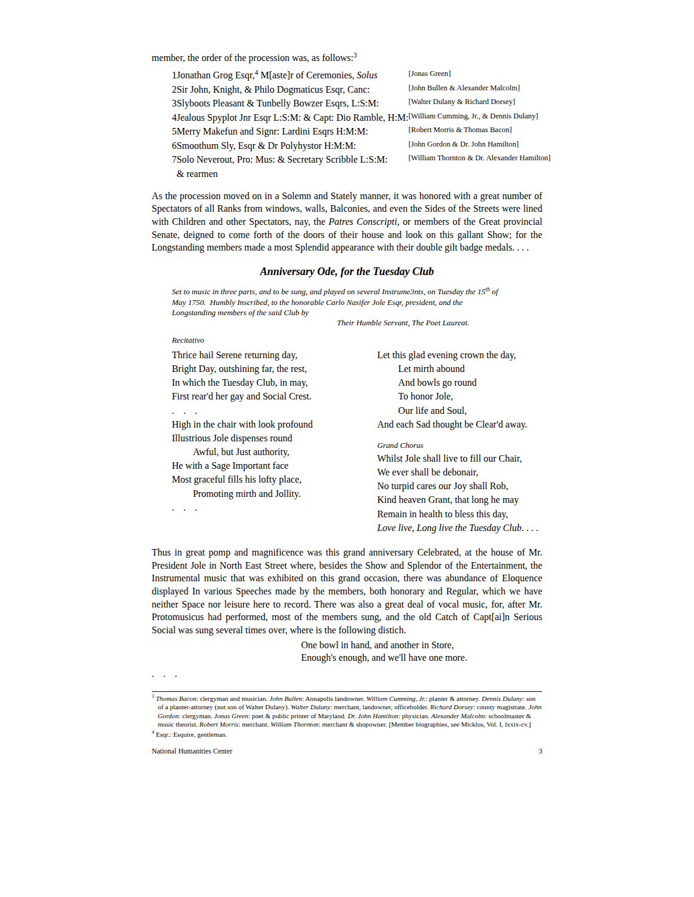member, the order of the procession was, as follows:3
| 1 | Jonathan Grog Esqr, 4 M[aste]r of Ceremonies, Solus | [Jonas Green] |
| 2 | Sir John, Knight, & Philo Dogmaticus Esqr, Canc: | [John Bullen & Alexander Malcolm] |
| 3 | Slyboots Pleasant & Tunbelly Bowzer Esqrs, L:S:M: | [Walter Dulany & Richard Dorsey] |
| 4 | Jealous Spyplot Jnr Esqr L:S:M: & Capt: Dio Ramble, H:M: | [William Cumming, Jr., & Dennis Dulany] |
| 5 | Merry Makefun and Signr: Lardini Esqrs H:M:M: | [Robert Morris & Thomas Bacon] |
| 6 | Smoothum Sly, Esqr & Dr Polyhystor H:M:M: | [John Gordon & Dr. John Hamilton] |
| 7 | Solo Neverout, Pro: Mus: & Secretary Scribble L:S:M: | [William Thornton & Dr. Alexander Hamilton] |
| | & rearmen | |
As the procession moved on in a Solemn and Stately manner, it was honored with a great number of Spectators of all Ranks from windows, walls, Balconies, and even the Sides of the Streets were lined with Children and other Spectators, nay, the Patres Conscripti, or members of the Great provincial Senate, deigned to come forth of the doors of their house and look on this gallant Show; for the Longstanding members made a most Splendid appearance with their double gilt badge medals. . . .
Anniversary Ode, for the Tuesday Club
Set to music in three parts, and to be sung, and played on several Instrume3nts, on Tuesday the 15th of May 1750. Humbly Inscribed, to the honorable Carlo Nasifer Jole Esqr, president, and the Longstanding members of the said Club by Their Humble Servant, The Poet Laureat.
Recitativo
Thrice hail Serene returning day,
Bright Day, outshining far, the rest,
In which the Tuesday Club, in may,
First rear'd her gay and Social Crest.
. . . High in the chair with look profound
Illustrious Jole dispenses round
Awful, but Just authority,
He with a Sage Important face
Most graceful fills his lofty place,
Promoting mirth and Jollity.
. . .
Let this glad evening crown the day,
Let mirth abound
And bowls go round
To honor Jole,
Our life and Soul,
And each Sad thought be Clear'd away.
Grand Chorus
Whilst Jole shall live to fill our Chair,
We ever shall be debonair,
No turpid cares our Joy shall Rob,
Kind heaven Grant, that long he may
Remain in health to bless this day,
Love live, Long live the Tuesday Club. . . .
Thus in great pomp and magnificence was this grand anniversary Celebrated, at the house of Mr. President Jole in North East Street where, besides the Show and Splendor of the Entertainment, the Instrumental music that was exhibited on this grand occasion, there was abundance of Eloquence displayed In various Speeches made by the members, both honorary and Regular, which we have neither Space nor leisure here to record. There was also a great deal of vocal music, for, after Mr. Protomusicus had performed, most of the members sung, and the old Catch of Capt[ai]n Serious Social was sung several times over, where is the following distich.
One bowl in hand, and another in Store, Enough's enough, and we'll have one more.
. . .
3 Thomas Bacon: clergyman and musician. John Bullen: Annapolis landowner. William Cumming, Jr.: planter & attorney. Dennis Dulany: son of a planter-attorney (not son of Walter Dulany). Walter Dulany: merchant, landowner, officeholder. Richard Dorsey: county magistrate. John Gordon: clergyman. Jonas Green: poet & public printer of Maryland. Dr. John Hamilton: physician. Alexander Malcolm: schoolmaster & music theorist. Robert Morris: merchant. William Thornton: merchant & shopowner. [Member biographies, see Micklus, Vol. I, lxxix-cv.]
4 Esqr.: Esquire, gentleman.
National Humanities Center
3